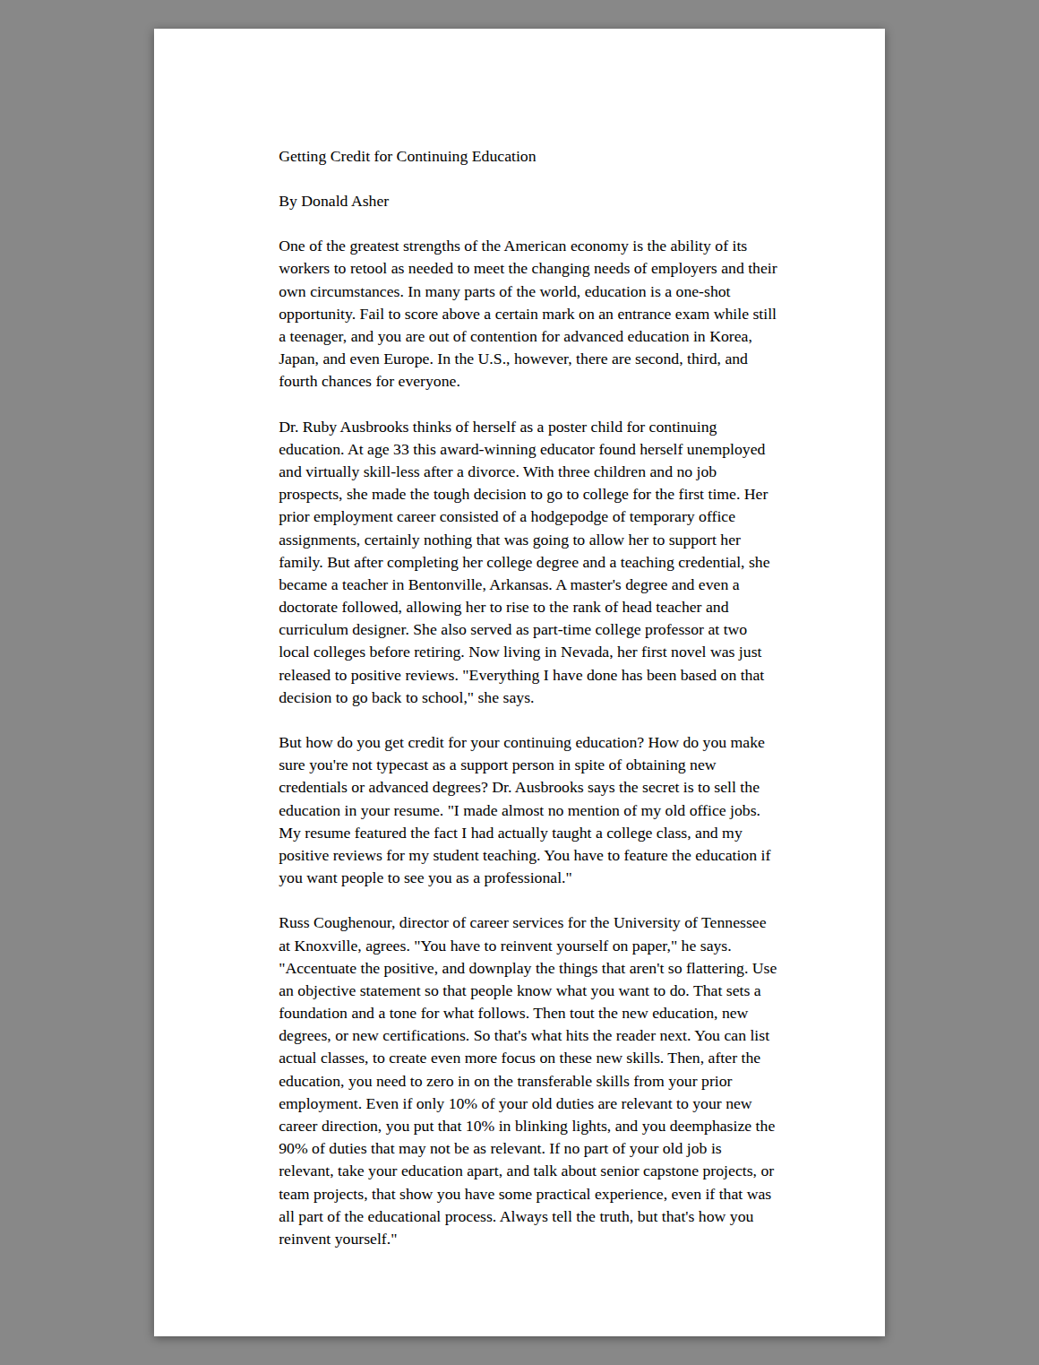Getting Credit for Continuing Education
By Donald Asher
One of the greatest strengths of the American economy is the ability of its workers to retool as needed to meet the changing needs of employers and their own circumstances. In many parts of the world, education is a one-shot opportunity. Fail to score above a certain mark on an entrance exam while still a teenager, and you are out of contention for advanced education in Korea, Japan, and even Europe. In the U.S., however, there are second, third, and fourth chances for everyone.
Dr. Ruby Ausbrooks thinks of herself as a poster child for continuing education. At age 33 this award-winning educator found herself unemployed and virtually skill-less after a divorce. With three children and no job prospects, she made the tough decision to go to college for the first time. Her prior employment career consisted of a hodgepodge of temporary office assignments, certainly nothing that was going to allow her to support her family. But after completing her college degree and a teaching credential, she became a teacher in Bentonville, Arkansas. A master's degree and even a doctorate followed, allowing her to rise to the rank of head teacher and curriculum designer. She also served as part-time college professor at two local colleges before retiring. Now living in Nevada, her first novel was just released to positive reviews. "Everything I have done has been based on that decision to go back to school," she says.
But how do you get credit for your continuing education? How do you make sure you're not typecast as a support person in spite of obtaining new credentials or advanced degrees? Dr. Ausbrooks says the secret is to sell the education in your resume. "I made almost no mention of my old office jobs. My resume featured the fact I had actually taught a college class, and my positive reviews for my student teaching. You have to feature the education if you want people to see you as a professional."
Russ Coughenour, director of career services for the University of Tennessee at Knoxville, agrees. "You have to reinvent yourself on paper," he says. "Accentuate the positive, and downplay the things that aren't so flattering. Use an objective statement so that people know what you want to do. That sets a foundation and a tone for what follows. Then tout the new education, new degrees, or new certifications. So that's what hits the reader next. You can list actual classes, to create even more focus on these new skills. Then, after the education, you need to zero in on the transferable skills from your prior employment. Even if only 10% of your old duties are relevant to your new career direction, you put that 10% in blinking lights, and you deemphasize the 90% of duties that may not be as relevant. If no part of your old job is relevant, take your education apart, and talk about senior capstone projects, or team projects, that show you have some practical experience, even if that was all part of the educational process. Always tell the truth, but that's how you reinvent yourself."